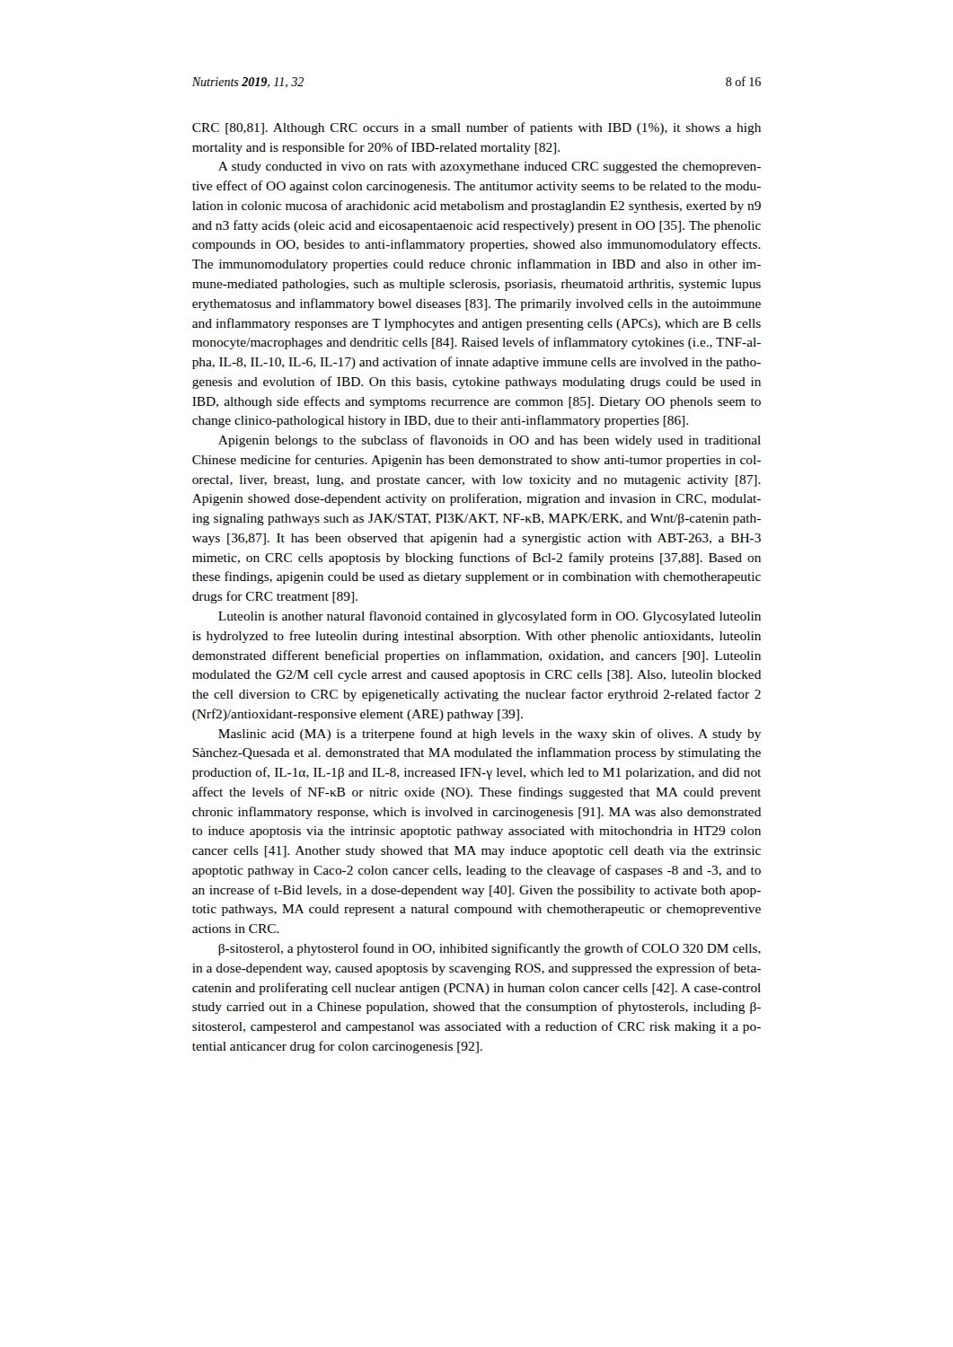Nutrients 2019, 11, 32 8 of 16
CRC [80,81]. Although CRC occurs in a small number of patients with IBD (1%), it shows a high mortality and is responsible for 20% of IBD-related mortality [82].
A study conducted in vivo on rats with azoxymethane induced CRC suggested the chemopreventive effect of OO against colon carcinogenesis. The antitumor activity seems to be related to the modulation in colonic mucosa of arachidonic acid metabolism and prostaglandin E2 synthesis, exerted by n9 and n3 fatty acids (oleic acid and eicosapentaenoic acid respectively) present in OO [35]. The phenolic compounds in OO, besides to anti-inflammatory properties, showed also immunomodulatory effects. The immunomodulatory properties could reduce chronic inflammation in IBD and also in other immune-mediated pathologies, such as multiple sclerosis, psoriasis, rheumatoid arthritis, systemic lupus erythematosus and inflammatory bowel diseases [83]. The primarily involved cells in the autoimmune and inflammatory responses are T lymphocytes and antigen presenting cells (APCs), which are B cells monocyte/macrophages and dendritic cells [84]. Raised levels of inflammatory cytokines (i.e., TNF-alpha, IL-8, IL-10, IL-6, IL-17) and activation of innate adaptive immune cells are involved in the pathogenesis and evolution of IBD. On this basis, cytokine pathways modulating drugs could be used in IBD, although side effects and symptoms recurrence are common [85]. Dietary OO phenols seem to change clinico-pathological history in IBD, due to their anti-inflammatory properties [86].
Apigenin belongs to the subclass of flavonoids in OO and has been widely used in traditional Chinese medicine for centuries. Apigenin has been demonstrated to show anti-tumor properties in colorectal, liver, breast, lung, and prostate cancer, with low toxicity and no mutagenic activity [87]. Apigenin showed dose-dependent activity on proliferation, migration and invasion in CRC, modulating signaling pathways such as JAK/STAT, PI3K/AKT, NF-κB, MAPK/ERK, and Wnt/β-catenin pathways [36,87]. It has been observed that apigenin had a synergistic action with ABT-263, a BH-3 mimetic, on CRC cells apoptosis by blocking functions of Bcl-2 family proteins [37,88]. Based on these findings, apigenin could be used as dietary supplement or in combination with chemotherapeutic drugs for CRC treatment [89].
Luteolin is another natural flavonoid contained in glycosylated form in OO. Glycosylated luteolin is hydrolyzed to free luteolin during intestinal absorption. With other phenolic antioxidants, luteolin demonstrated different beneficial properties on inflammation, oxidation, and cancers [90]. Luteolin modulated the G2/M cell cycle arrest and caused apoptosis in CRC cells [38]. Also, luteolin blocked the cell diversion to CRC by epigenetically activating the nuclear factor erythroid 2-related factor 2 (Nrf2)/antioxidant-responsive element (ARE) pathway [39].
Maslinic acid (MA) is a triterpene found at high levels in the waxy skin of olives. A study by Sànchez-Quesada et al. demonstrated that MA modulated the inflammation process by stimulating the production of, IL-1α, IL-1β and IL-8, increased IFN-γ level, which led to M1 polarization, and did not affect the levels of NF-κB or nitric oxide (NO). These findings suggested that MA could prevent chronic inflammatory response, which is involved in carcinogenesis [91]. MA was also demonstrated to induce apoptosis via the intrinsic apoptotic pathway associated with mitochondria in HT29 colon cancer cells [41]. Another study showed that MA may induce apoptotic cell death via the extrinsic apoptotic pathway in Caco-2 colon cancer cells, leading to the cleavage of caspases -8 and -3, and to an increase of t-Bid levels, in a dose-dependent way [40]. Given the possibility to activate both apoptotic pathways, MA could represent a natural compound with chemotherapeutic or chemopreventive actions in CRC.
β-sitosterol, a phytosterol found in OO, inhibited significantly the growth of COLO 320 DM cells, in a dose-dependent way, caused apoptosis by scavenging ROS, and suppressed the expression of beta-catenin and proliferating cell nuclear antigen (PCNA) in human colon cancer cells [42]. A case-control study carried out in a Chinese population, showed that the consumption of phytosterols, including β-sitosterol, campesterol and campestanol was associated with a reduction of CRC risk making it a potential anticancer drug for colon carcinogenesis [92].